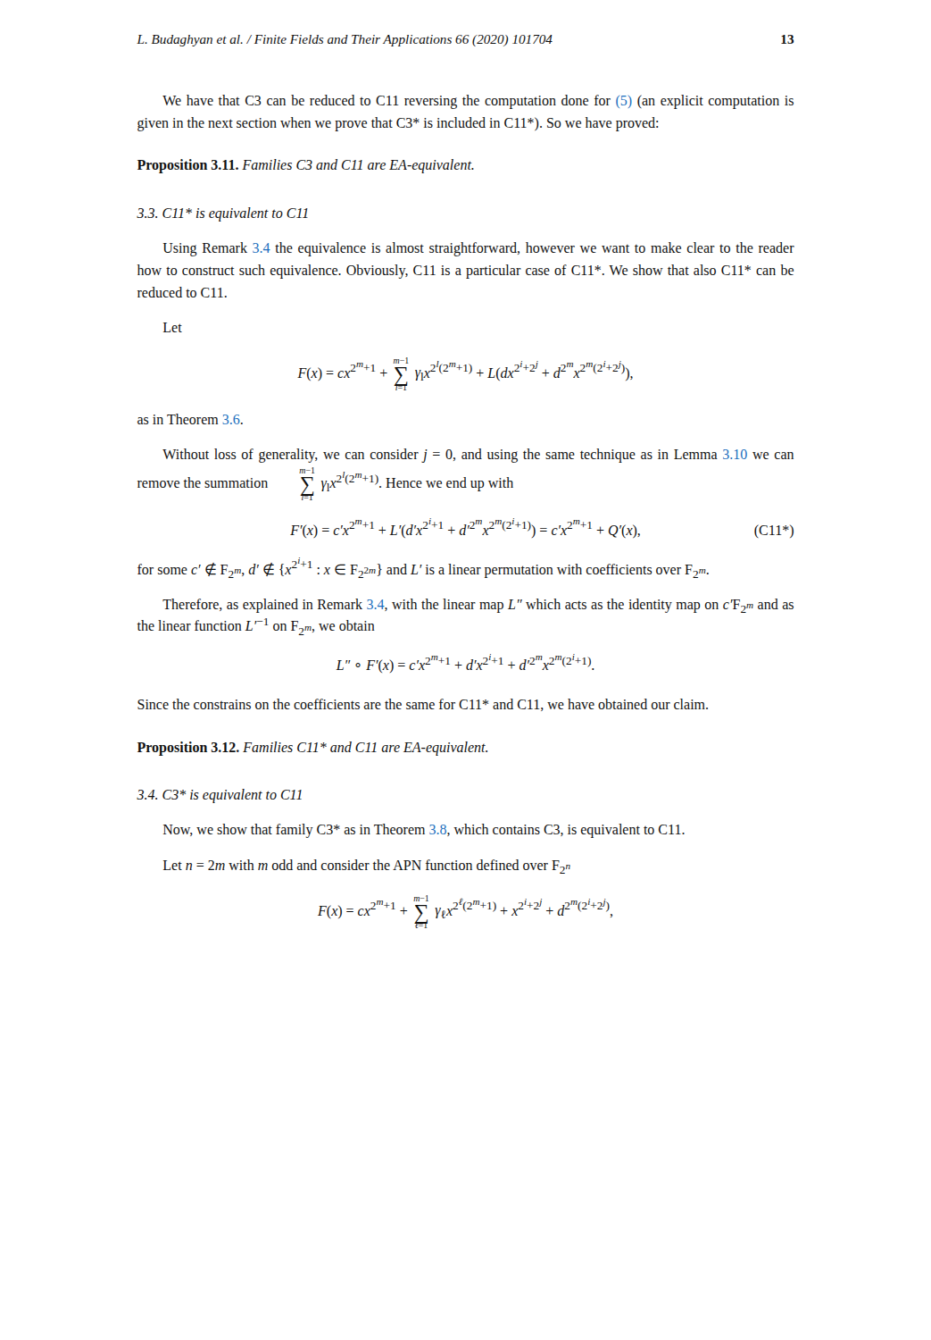L. Budaghyan et al. / Finite Fields and Their Applications 66 (2020) 101704 13
We have that C3 can be reduced to C11 reversing the computation done for (5) (an explicit computation is given in the next section when we prove that C3* is included in C11*). So we have proved:
Proposition 3.11. Families C3 and C11 are EA-equivalent.
3.3. C11* is equivalent to C11
Using Remark 3.4 the equivalence is almost straightforward, however we want to make clear to the reader how to construct such equivalence. Obviously, C11 is a particular case of C11*. We show that also C11* can be reduced to C11.
Let
F(x) = cx2m+1 + m−1∑l=1 γl x2l(2m+1) + L(dx2i+2j + d2mx2m(2i+2j)),
as in Theorem 3.6.
Without loss of generality, we can consider j = 0, and using the same technique as in Lemma 3.10 we can remove the summation m−1∑l=1 γl x2l(2m+1). Hence we end up with
F′(x) = c′x2m+1 + L′(d′x2i+1 + d′2mx2m(2i+1)) = c′x2m+1 + Q′(x), (C11*)
for some c′ ∉ F2m, d′ ∉ {x2i+1 : x ∈ F22m} and L′ is a linear permutation with coefficients over F2m.
Therefore, as explained in Remark 3.4, with the linear map L″ which acts as the identity map on c′F2m and as the linear function L′−1 on F2m, we obtain
L″ ∘ F′(x) = c′x2m+1 + d′x2i+1 + d′2mx2m(2i+1).
Since the constrains on the coefficients are the same for C11* and C11, we have obtained our claim.
Proposition 3.12. Families C11* and C11 are EA-equivalent.
3.4. C3* is equivalent to C11
Now, we show that family C3* as in Theorem 3.8, which contains C3, is equivalent to C11.
Let n = 2m with m odd and consider the APN function defined over F2n
F(x) = cx2m+1 + m−1∑ℓ=1 γℓ x2ℓ(2m+1) + x2i+2j + d2m(2i+2j),